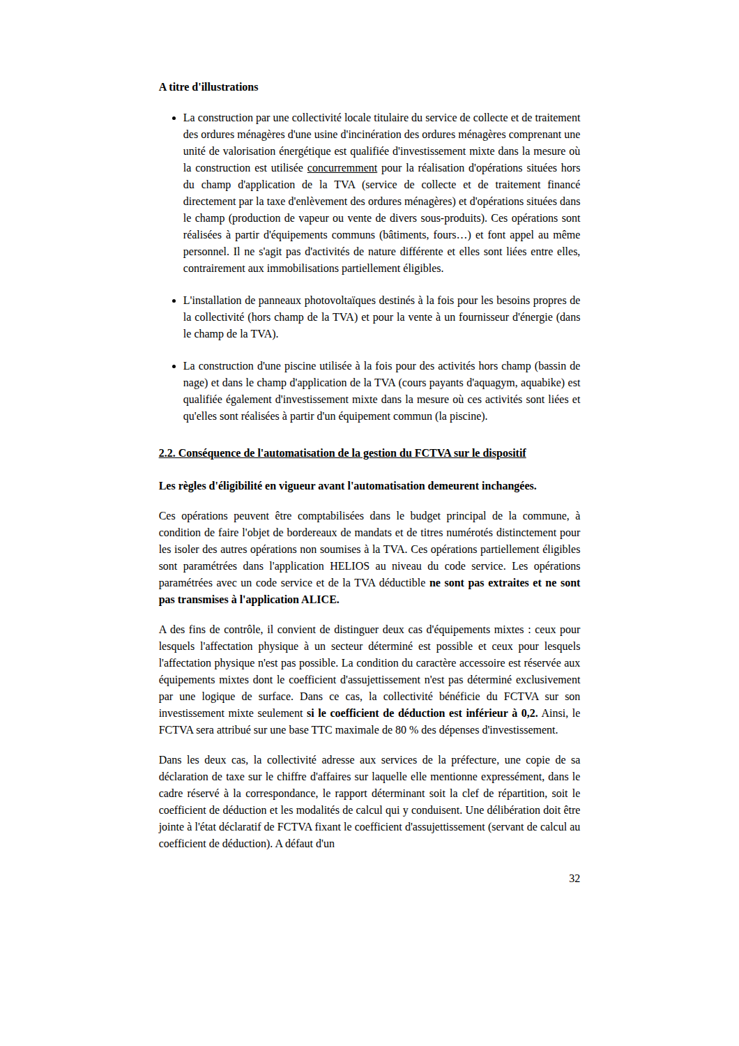A titre d'illustrations
La construction par une collectivité locale titulaire du service de collecte et de traitement des ordures ménagères d'une usine d'incinération des ordures ménagères comprenant une unité de valorisation énergétique est qualifiée d'investissement mixte dans la mesure où la construction est utilisée concurremment pour la réalisation d'opérations situées hors du champ d'application de la TVA (service de collecte et de traitement financé directement par la taxe d'enlèvement des ordures ménagères) et d'opérations situées dans le champ (production de vapeur ou vente de divers sous-produits). Ces opérations sont réalisées à partir d'équipements communs (bâtiments, fours…) et font appel au même personnel. Il ne s'agit pas d'activités de nature différente et elles sont liées entre elles, contrairement aux immobilisations partiellement éligibles.
L'installation de panneaux photovoltaïques destinés à la fois pour les besoins propres de la collectivité (hors champ de la TVA) et pour la vente à un fournisseur d'énergie (dans le champ de la TVA).
La construction d'une piscine utilisée à la fois pour des activités hors champ (bassin de nage) et dans le champ d'application de la TVA (cours payants d'aquagym, aquabike) est qualifiée également d'investissement mixte dans la mesure où ces activités sont liées et qu'elles sont réalisées à partir d'un équipement commun (la piscine).
2.2. Conséquence de l'automatisation de la gestion du FCTVA sur le dispositif
Les règles d'éligibilité en vigueur avant l'automatisation demeurent inchangées.
Ces opérations peuvent être comptabilisées dans le budget principal de la commune, à condition de faire l'objet de bordereaux de mandats et de titres numérotés distinctement pour les isoler des autres opérations non soumises à la TVA. Ces opérations partiellement éligibles sont paramétrées dans l'application HELIOS au niveau du code service. Les opérations paramétrées avec un code service et de la TVA déductible ne sont pas extraites et ne sont pas transmises à l'application ALICE.
A des fins de contrôle, il convient de distinguer deux cas d'équipements mixtes : ceux pour lesquels l'affectation physique à un secteur déterminé est possible et ceux pour lesquels l'affectation physique n'est pas possible. La condition du caractère accessoire est réservée aux équipements mixtes dont le coefficient d'assujettissement n'est pas déterminé exclusivement par une logique de surface. Dans ce cas, la collectivité bénéficie du FCTVA sur son investissement mixte seulement si le coefficient de déduction est inférieur à 0,2. Ainsi, le FCTVA sera attribué sur une base TTC maximale de 80 % des dépenses d'investissement.
Dans les deux cas, la collectivité adresse aux services de la préfecture, une copie de sa déclaration de taxe sur le chiffre d'affaires sur laquelle elle mentionne expressément, dans le cadre réservé à la correspondance, le rapport déterminant soit la clef de répartition, soit le coefficient de déduction et les modalités de calcul qui y conduisent. Une délibération doit être jointe à l'état déclaratif de FCTVA fixant le coefficient d'assujettissement (servant de calcul au coefficient de déduction). A défaut d'un
32